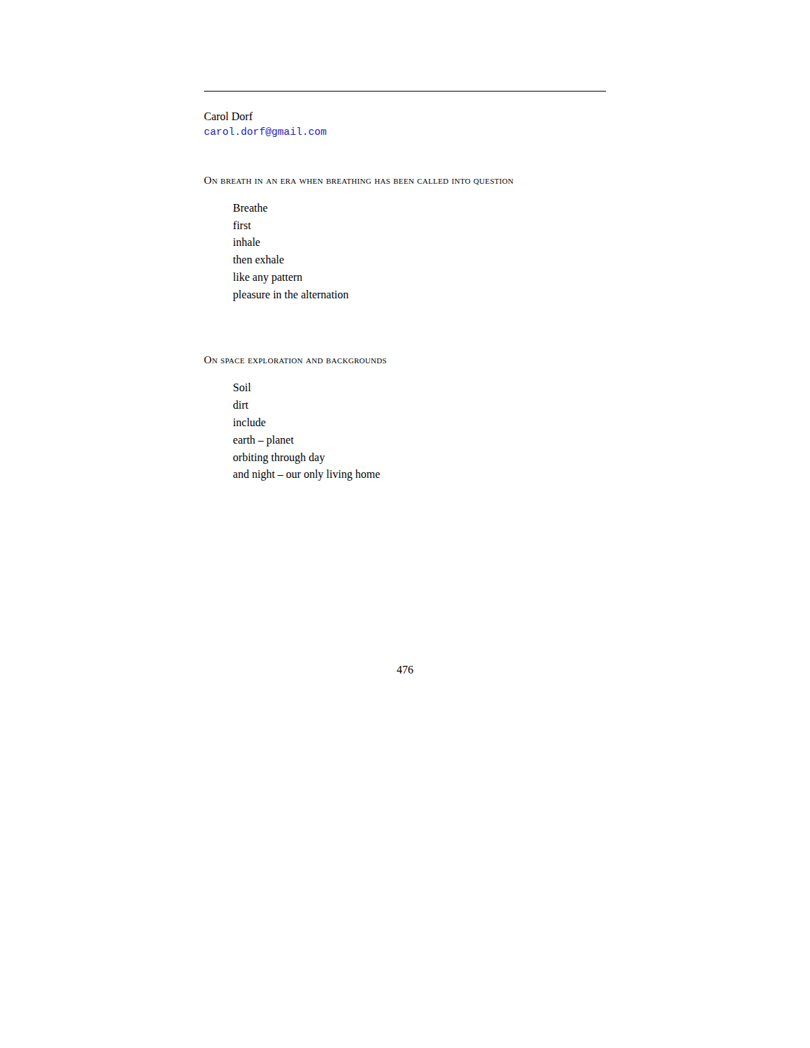Carol Dorf
carol.dorf@gmail.com
On breath in an era when breathing has been called into question
Breathe
first
inhale
then exhale
like any pattern
pleasure in the alternation
On space exploration and backgrounds
Soil
dirt
include
earth – planet
orbiting through day
and night – our only living home
476